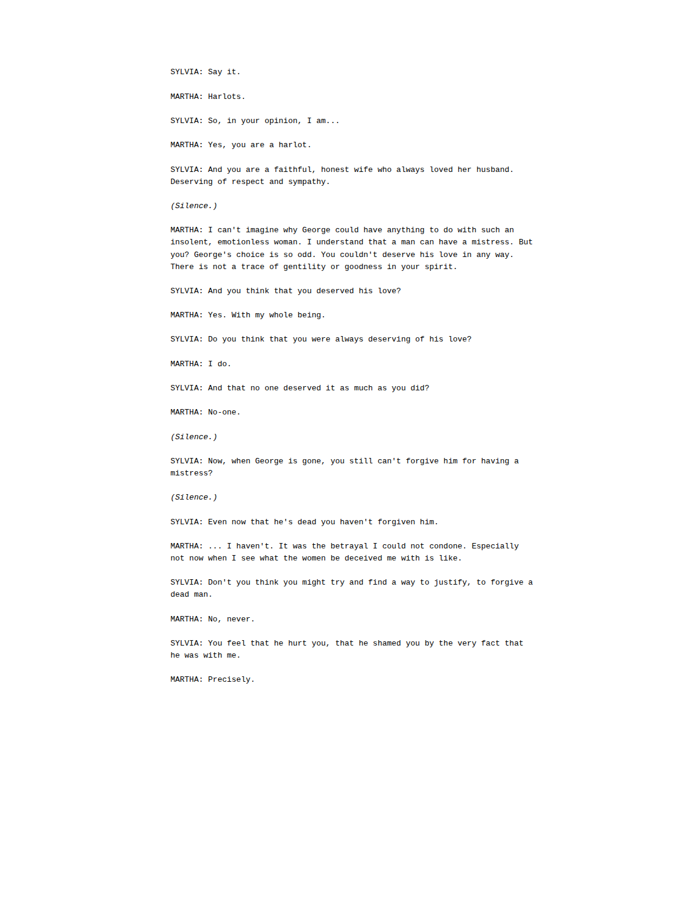SYLVIA: Say it.
MARTHA: Harlots.
SYLVIA: So, in your opinion, I am...
MARTHA: Yes, you are a harlot.
SYLVIA: And you are a faithful, honest wife who always loved her husband. Deserving of respect and sympathy.
(Silence.)
MARTHA: I can't imagine why George could have anything to do with such an insolent, emotionless woman. I understand that a man can have a mistress. But you? George's choice is so odd. You couldn't deserve his love in any way. There is not a trace of gentility or goodness in your spirit.
SYLVIA: And you think that you deserved his love?
MARTHA: Yes. With my whole being.
SYLVIA: Do you think that you were always deserving of his love?
MARTHA: I do.
SYLVIA: And that no one deserved it as much as you did?
MARTHA: No-one.
(Silence.)
SYLVIA: Now, when George is gone, you still can't forgive him for having a mistress?
(Silence.)
SYLVIA: Even now that he's dead you haven't forgiven him.
MARTHA: ... I haven't. It was the betrayal I could not condone. Especially not now when I see what the women be deceived me with is like.
SYLVIA: Don't you think you might try and find a way to justify, to forgive a dead man.
MARTHA: No, never.
SYLVIA: You feel that he hurt you, that he shamed you by the very fact that he was with me.
MARTHA: Precisely.